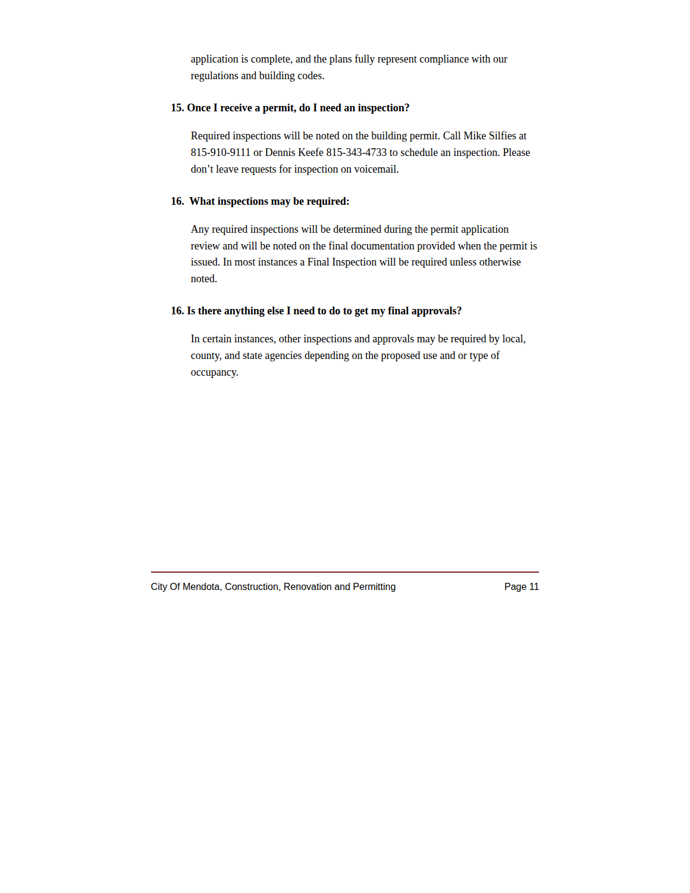application is complete, and the plans fully represent compliance with our regulations and building codes.
15. Once I receive a permit, do I need an inspection?
Required inspections will be noted on the building permit. Call Mike Silfies at 815-910-9111 or Dennis Keefe 815-343-4733 to schedule an inspection. Please don’t leave requests for inspection on voicemail.
16. What inspections may be required:
Any required inspections will be determined during the permit application review and will be noted on the final documentation provided when the permit is issued. In most instances a Final Inspection will be required unless otherwise noted.
16. Is there anything else I need to do to get my final approvals?
In certain instances, other inspections and approvals may be required by local, county, and state agencies depending on the proposed use and or type of occupancy.
City Of Mendota, Construction, Renovation and Permitting
Page 11